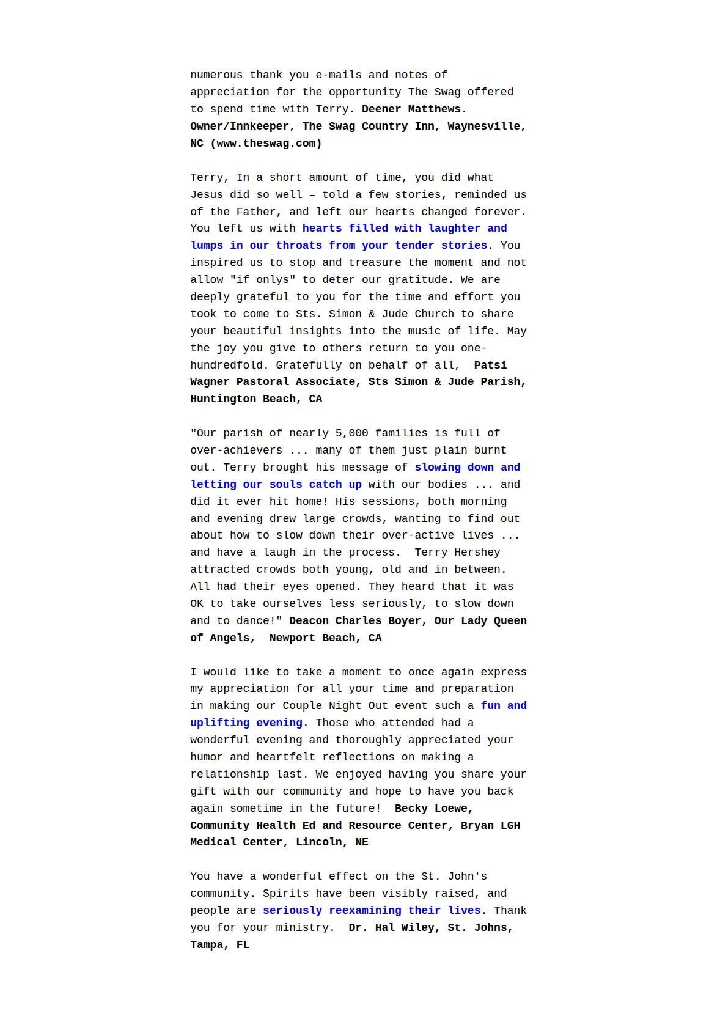numerous thank you e-mails and notes of appreciation for the opportunity The Swag offered to spend time with Terry. Deener Matthews. Owner/Innkeeper, The Swag Country Inn, Waynesville, NC (www.theswag.com)
Terry, In a short amount of time, you did what Jesus did so well – told a few stories, reminded us of the Father, and left our hearts changed forever. You left us with hearts filled with laughter and lumps in our throats from your tender stories. You inspired us to stop and treasure the moment and not allow "if onlys" to deter our gratitude. We are deeply grateful to you for the time and effort you took to come to Sts. Simon & Jude Church to share your beautiful insights into the music of life. May the joy you give to others return to you one-hundredfold. Gratefully on behalf of all, Patsi Wagner Pastoral Associate, Sts Simon & Jude Parish, Huntington Beach, CA
"Our parish of nearly 5,000 families is full of over-achievers ... many of them just plain burnt out. Terry brought his message of slowing down and letting our souls catch up with our bodies ... and did it ever hit home! His sessions, both morning and evening drew large crowds, wanting to find out about how to slow down their over-active lives ... and have a laugh in the process. Terry Hershey attracted crowds both young, old and in between. All had their eyes opened. They heard that it was OK to take ourselves less seriously, to slow down and to dance!" Deacon Charles Boyer, Our Lady Queen of Angels, Newport Beach, CA
I would like to take a moment to once again express my appreciation for all your time and preparation in making our Couple Night Out event such a fun and uplifting evening. Those who attended had a wonderful evening and thoroughly appreciated your humor and heartfelt reflections on making a relationship last. We enjoyed having you share your gift with our community and hope to have you back again sometime in the future! Becky Loewe, Community Health Ed and Resource Center, Bryan LGH Medical Center, Lincoln, NE
You have a wonderful effect on the St. John's community. Spirits have been visibly raised, and people are seriously reexamining their lives. Thank you for your ministry. Dr. Hal Wiley, St. Johns, Tampa, FL